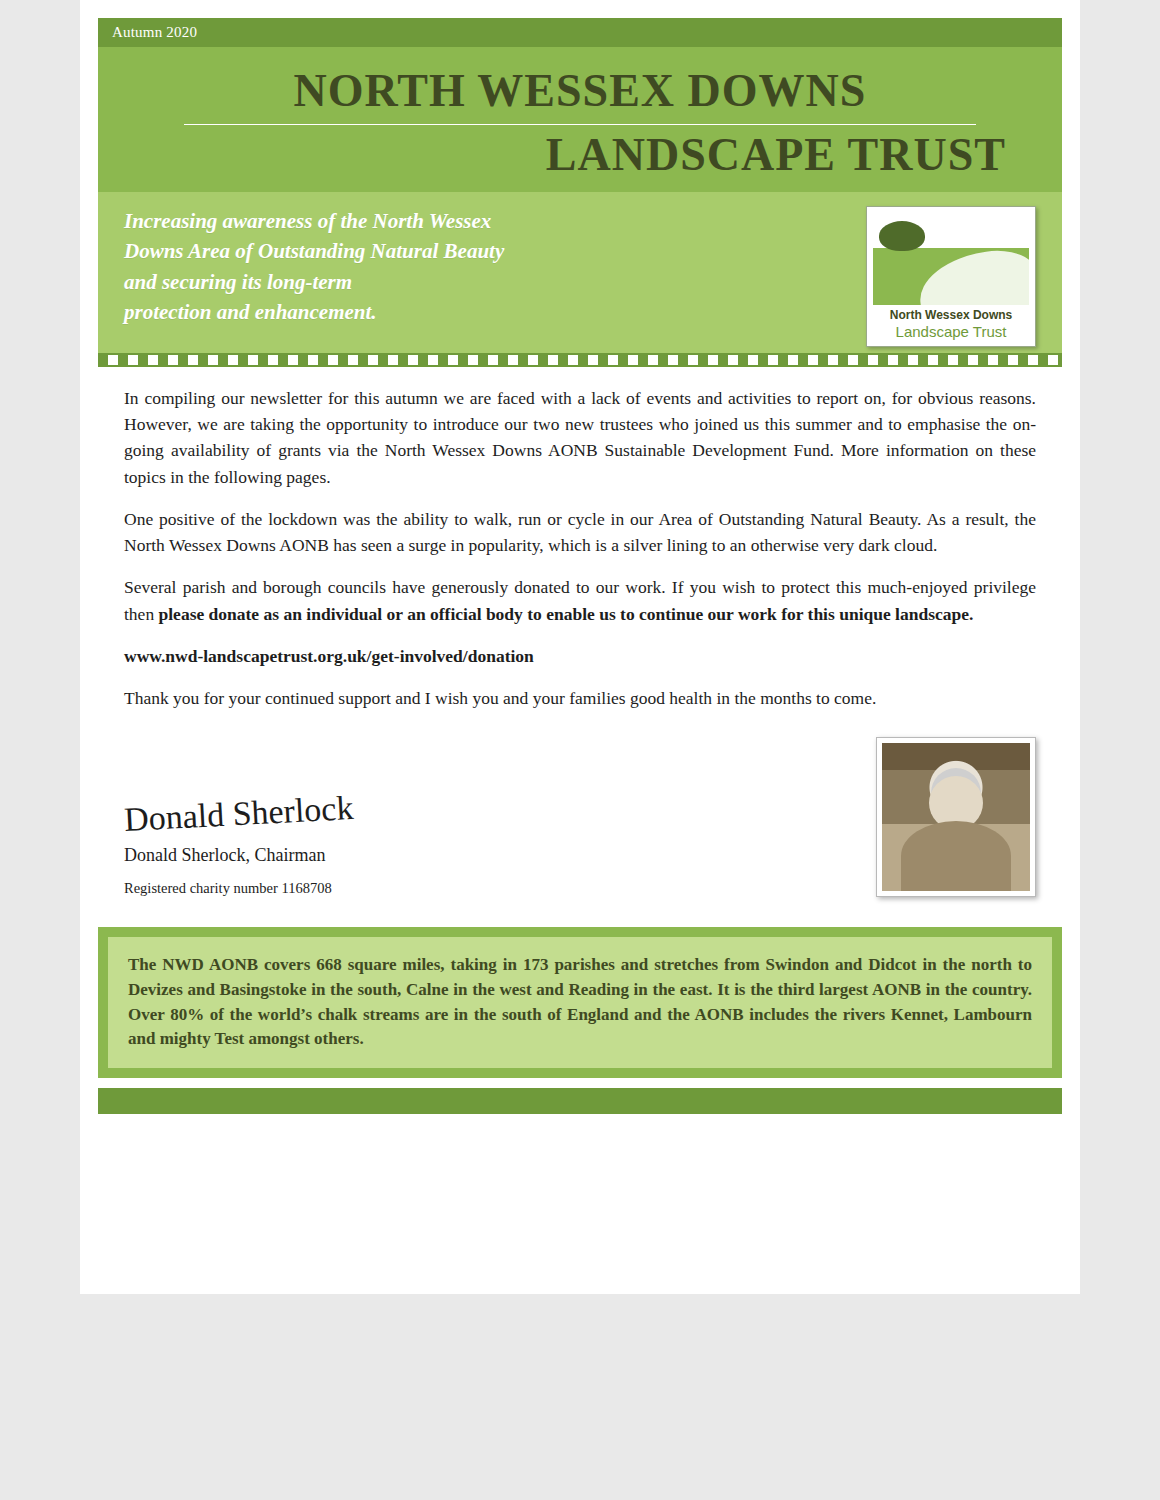Autumn 2020
NORTH WESSEX DOWNS
LANDSCAPE TRUST
Increasing awareness of the North Wessex
Downs Area of Outstanding Natural Beauty
and securing its long-term
protection and enhancement.
North Wessex Downs Landscape Trust
In compiling our newsletter for this autumn we are faced with a lack of events and activities to report on, for obvious reasons. However, we are taking the opportunity to introduce our two new trustees who joined us this summer and to emphasise the on-going availability of grants via the North Wessex Downs AONB Sustainable Development Fund. More information on these topics in the following pages.
One positive of the lockdown was the ability to walk, run or cycle in our Area of Outstanding Natural Beauty. As a result, the North Wessex Downs AONB has seen a surge in popularity, which is a silver lining to an otherwise very dark cloud.
Several parish and borough councils have generously donated to our work. If you wish to protect this much-enjoyed privilege then please donate as an individual or an official body to enable us to continue our work for this unique landscape.
www.nwd-landscapetrust.org.uk/get-involved/donation
Thank you for your continued support and I wish you and your families good health in the months to come.
Donald Sherlock
Donald Sherlock, Chairman
Registered charity number 1168708
The NWD AONB covers 668 square miles, taking in 173 parishes and stretches from Swindon and Didcot in the north to Devizes and Basingstoke in the south, Calne in the west and Reading in the east. It is the third largest AONB in the country. Over 80% of the world’s chalk streams are in the south of England and the AONB includes the rivers Kennet, Lambourn and mighty Test amongst others.